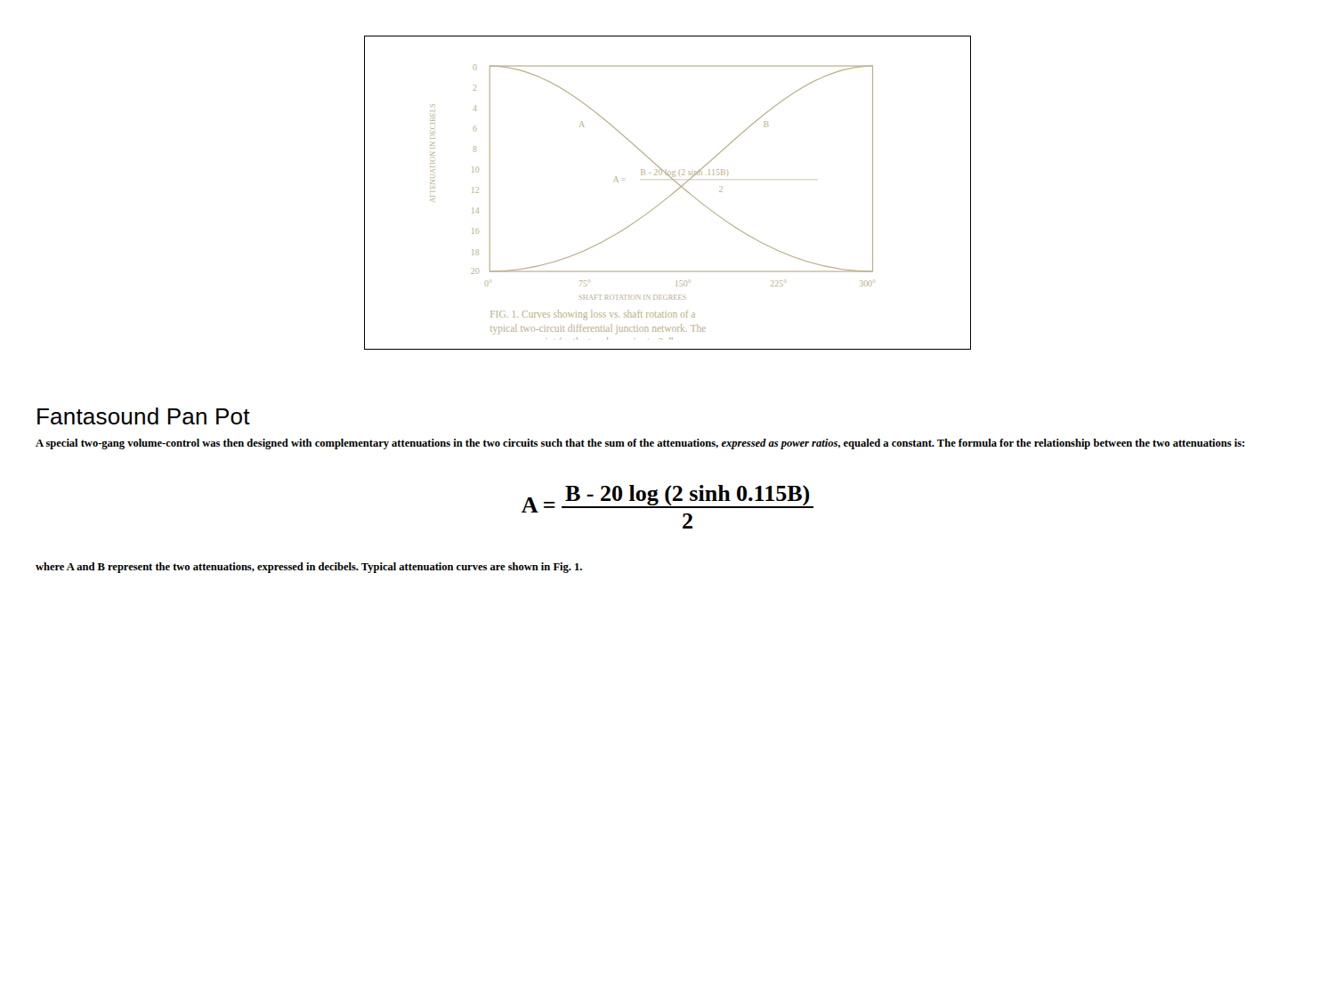Fantasound Pan Pot
A special two-gang volume-control was then designed with complementary attenuations in the two circuits such that the sum of the attenuations, expressed as power ratios, equaled a constant. The formula for the relationship between the two attenuations is:
A = B - 20 log (2 sinh 0.115B) 2
where A and B represent the two attenuations, expressed in decibels. Typical attenuation curves are shown in Fig. 1.